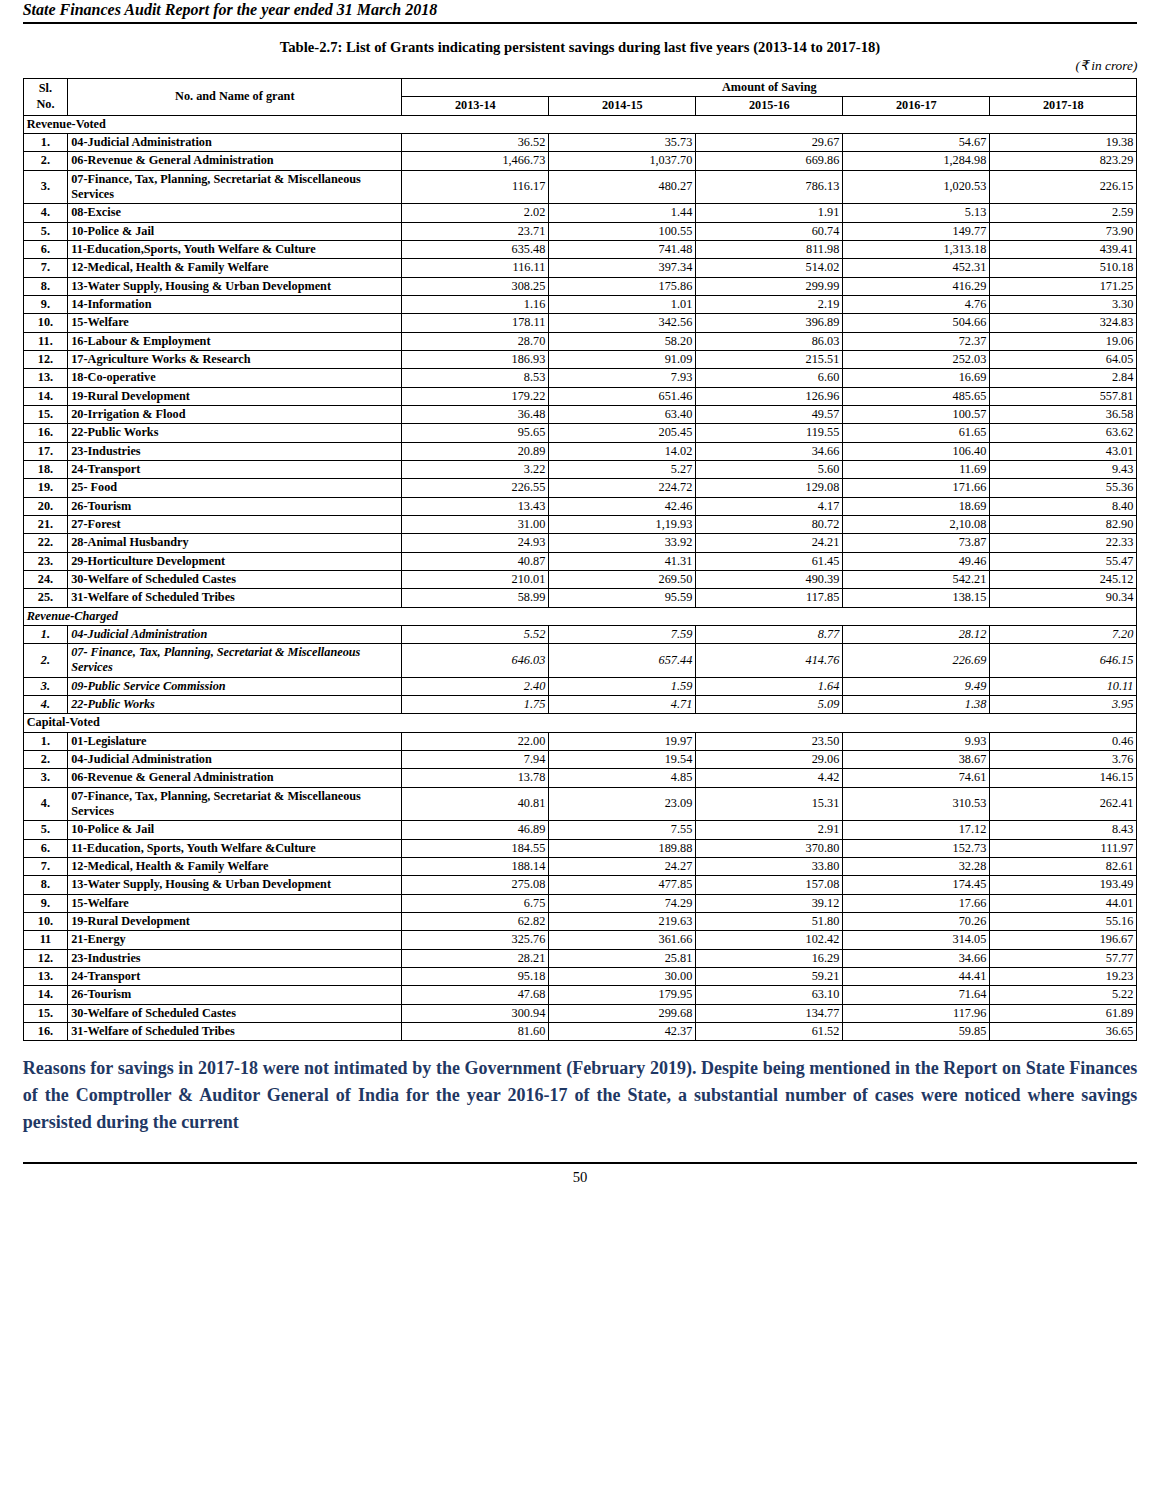State Finances Audit Report for the year ended 31 March 2018
Table-2.7: List of Grants indicating persistent savings during last five years (2013-14 to 2017-18)
(₹ in crore)
| Sl. No. | No. and Name of grant | Amount of Saving |
| --- | --- | --- |
| 2013-14 | 2014-15 | 2015-16 | 2016-17 | 2017-18 |
| Revenue-Voted |
| 1. | 04-Judicial Administration | 36.52 | 35.73 | 29.67 | 54.67 | 19.38 |
| 2. | 06-Revenue & General Administration | 1,466.73 | 1,037.70 | 669.86 | 1,284.98 | 823.29 |
| 3. | 07-Finance, Tax, Planning, Secretariat & Miscellaneous Services | 116.17 | 480.27 | 786.13 | 1,020.53 | 226.15 |
| 4. | 08-Excise | 2.02 | 1.44 | 1.91 | 5.13 | 2.59 |
| 5. | 10-Police & Jail | 23.71 | 100.55 | 60.74 | 149.77 | 73.90 |
| 6. | 11-Education,Sports, Youth Welfare & Culture | 635.48 | 741.48 | 811.98 | 1,313.18 | 439.41 |
| 7. | 12-Medical, Health & Family Welfare | 116.11 | 397.34 | 514.02 | 452.31 | 510.18 |
| 8. | 13-Water Supply, Housing & Urban Development | 308.25 | 175.86 | 299.99 | 416.29 | 171.25 |
| 9. | 14-Information | 1.16 | 1.01 | 2.19 | 4.76 | 3.30 |
| 10. | 15-Welfare | 178.11 | 342.56 | 396.89 | 504.66 | 324.83 |
| 11. | 16-Labour & Employment | 28.70 | 58.20 | 86.03 | 72.37 | 19.06 |
| 12. | 17-Agriculture Works & Research | 186.93 | 91.09 | 215.51 | 252.03 | 64.05 |
| 13. | 18-Co-operative | 8.53 | 7.93 | 6.60 | 16.69 | 2.84 |
| 14. | 19-Rural Development | 179.22 | 651.46 | 126.96 | 485.65 | 557.81 |
| 15. | 20-Irrigation & Flood | 36.48 | 63.40 | 49.57 | 100.57 | 36.58 |
| 16. | 22-Public Works | 95.65 | 205.45 | 119.55 | 61.65 | 63.62 |
| 17. | 23-Industries | 20.89 | 14.02 | 34.66 | 106.40 | 43.01 |
| 18. | 24-Transport | 3.22 | 5.27 | 5.60 | 11.69 | 9.43 |
| 19. | 25- Food | 226.55 | 224.72 | 129.08 | 171.66 | 55.36 |
| 20. | 26-Tourism | 13.43 | 42.46 | 4.17 | 18.69 | 8.40 |
| 21. | 27-Forest | 31.00 | 1,19.93 | 80.72 | 2,10.08 | 82.90 |
| 22. | 28-Animal Husbandry | 24.93 | 33.92 | 24.21 | 73.87 | 22.33 |
| 23. | 29-Horticulture Development | 40.87 | 41.31 | 61.45 | 49.46 | 55.47 |
| 24. | 30-Welfare of Scheduled Castes | 210.01 | 269.50 | 490.39 | 542.21 | 245.12 |
| 25. | 31-Welfare of Scheduled Tribes | 58.99 | 95.59 | 117.85 | 138.15 | 90.34 |
| Revenue-Charged |
| 1. | 04-Judicial Administration | 5.52 | 7.59 | 8.77 | 28.12 | 7.20 |
| 2. | 07- Finance, Tax, Planning, Secretariat & Miscellaneous Services | 646.03 | 657.44 | 414.76 | 226.69 | 646.15 |
| 3. | 09-Public Service Commission | 2.40 | 1.59 | 1.64 | 9.49 | 10.11 |
| 4. | 22-Public Works | 1.75 | 4.71 | 5.09 | 1.38 | 3.95 |
| Capital-Voted |
| 1. | 01-Legislature | 22.00 | 19.97 | 23.50 | 9.93 | 0.46 |
| 2. | 04-Judicial Administration | 7.94 | 19.54 | 29.06 | 38.67 | 3.76 |
| 3. | 06-Revenue & General Administration | 13.78 | 4.85 | 4.42 | 74.61 | 146.15 |
| 4. | 07-Finance, Tax, Planning, Secretariat & Miscellaneous Services | 40.81 | 23.09 | 15.31 | 310.53 | 262.41 |
| 5. | 10-Police & Jail | 46.89 | 7.55 | 2.91 | 17.12 | 8.43 |
| 6. | 11-Education, Sports, Youth Welfare &Culture | 184.55 | 189.88 | 370.80 | 152.73 | 111.97 |
| 7. | 12-Medical, Health & Family Welfare | 188.14 | 24.27 | 33.80 | 32.28 | 82.61 |
| 8. | 13-Water Supply, Housing & Urban Development | 275.08 | 477.85 | 157.08 | 174.45 | 193.49 |
| 9. | 15-Welfare | 6.75 | 74.29 | 39.12 | 17.66 | 44.01 |
| 10. | 19-Rural Development | 62.82 | 219.63 | 51.80 | 70.26 | 55.16 |
| 11 | 21-Energy | 325.76 | 361.66 | 102.42 | 314.05 | 196.67 |
| 12. | 23-Industries | 28.21 | 25.81 | 16.29 | 34.66 | 57.77 |
| 13. | 24-Transport | 95.18 | 30.00 | 59.21 | 44.41 | 19.23 |
| 14. | 26-Tourism | 47.68 | 179.95 | 63.10 | 71.64 | 5.22 |
| 15. | 30-Welfare of Scheduled Castes | 300.94 | 299.68 | 134.77 | 117.96 | 61.89 |
| 16. | 31-Welfare of Scheduled Tribes | 81.60 | 42.37 | 61.52 | 59.85 | 36.65 |
Reasons for savings in 2017-18 were not intimated by the Government (February 2019). Despite being mentioned in the Report on State Finances of the Comptroller & Auditor General of India for the year 2016-17 of the State, a substantial number of cases were noticed where savings persisted during the current
50